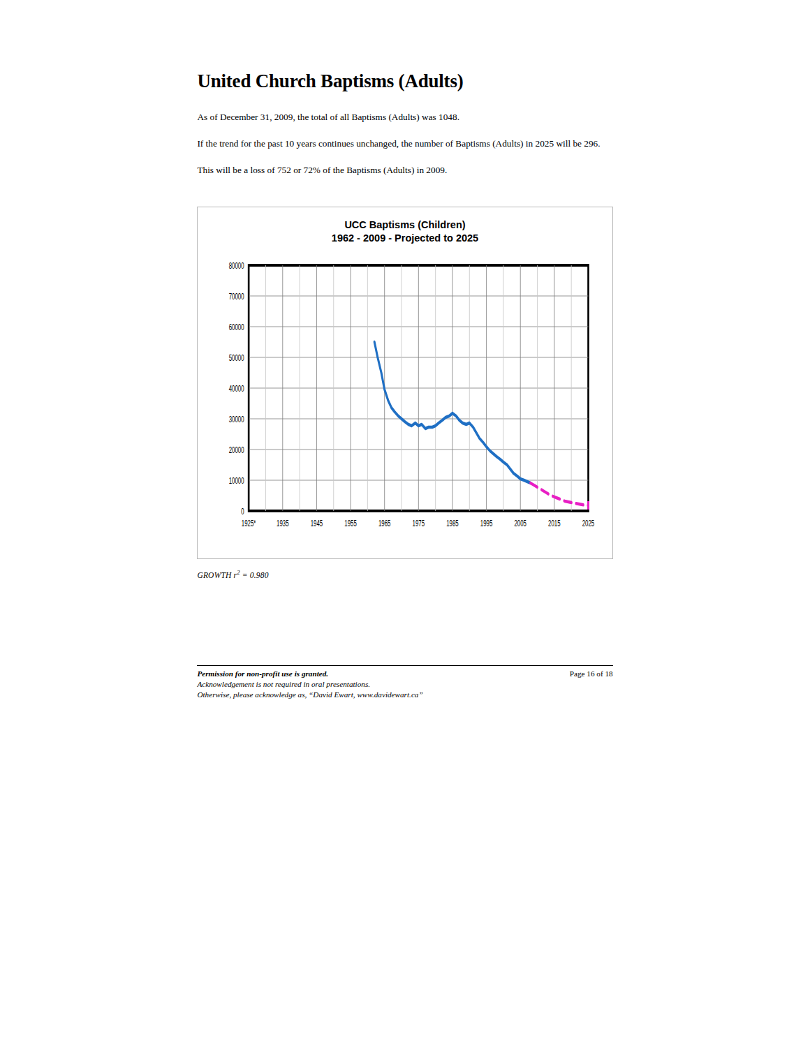United Church Baptisms (Adults)
As of December 31, 2009, the total of all Baptisms (Adults) was 1048.
If the trend for the past 10 years continues unchanged, the number of Baptisms (Adults) in 2025 will be 296.
This will be a loss of 752 or 72% of the Baptisms (Adults) in 2009.
UCC Baptisms (Children)
1962 - 2009 - Projected to 2025
80000 70000 60000 50000 40000 30000 20000 10000 0 1925* 1935 1945 1955 1965 1975 1985 1995 2005 2015 2025
GROWTH r2 = 0.980
Permission for non-profit use is granted.
Acknowledgement is not required in oral presentations.
Otherwise, please acknowledge as, “David Ewart, www.davidewart.ca”
Page 16 of 18